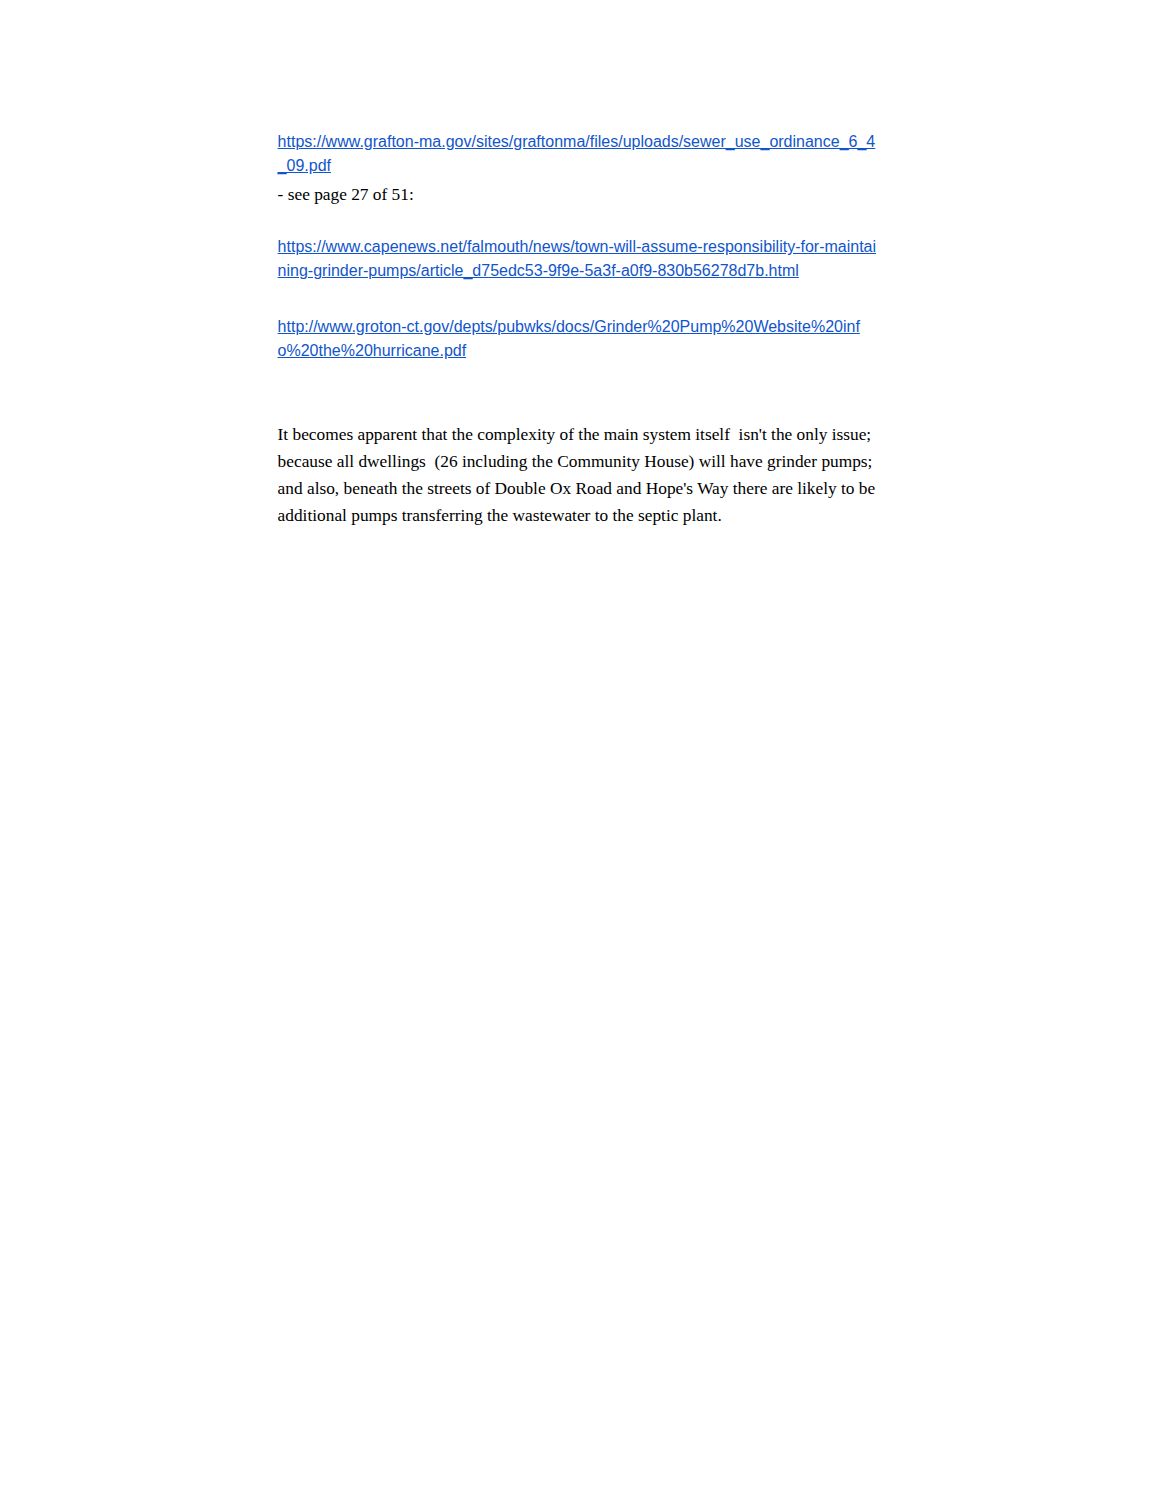https://www.grafton-ma.gov/sites/graftonma/files/uploads/sewer_use_ordinance_6_4_09.pdf
- see page 27 of 51:
https://www.capenews.net/falmouth/news/town-will-assume-responsibility-for-maintaining-grinder-pumps/article_d75edc53-9f9e-5a3f-a0f9-830b56278d7b.html
http://www.groton-ct.gov/depts/pubwks/docs/Grinder%20Pump%20Website%20info%20the%20hurricane.pdf
It becomes apparent that the complexity of the main system itself isn't the only issue; because all dwellings (26 including the Community House) will have grinder pumps; and also, beneath the streets of Double Ox Road and Hope's Way there are likely to be additional pumps transferring the wastewater to the septic plant.